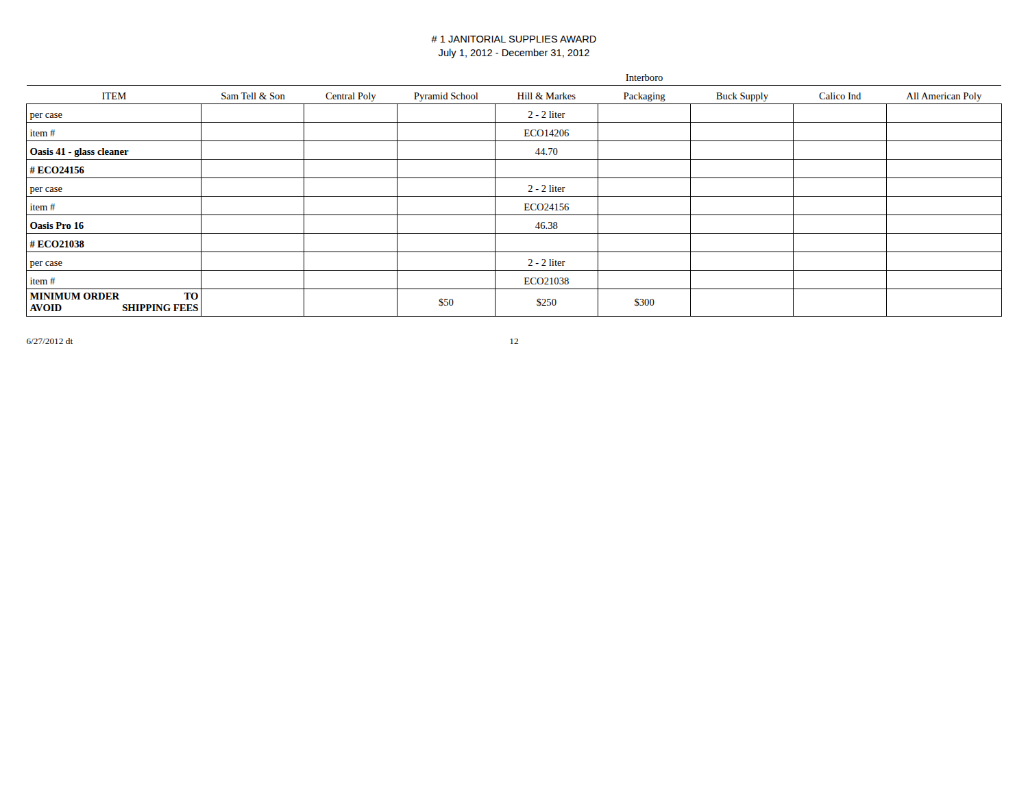# 1 JANITORIAL SUPPLIES AWARD
July 1, 2012 - December 31, 2012
| | | | | | Interboro | | | |
| --- | --- | --- | --- | --- | --- | --- | --- | --- |
| ITEM | Sam Tell & Son | Central Poly | Pyramid School | Hill & Markes | Packaging | Buck Supply | Calico Ind | All American Poly |
| per case | | | | 2 - 2 liter | | | | |
| item # | | | | ECO14206 | | | | |
| Oasis 41 - glass cleaner | | | | 44.70 | | | | |
| # ECO24156 | | | | | | | | |
| per case | | | | 2 - 2 liter | | | | |
| item # | | | | ECO24156 | | | | |
| Oasis Pro 16 | | | | 46.38 | | | | |
| # ECO21038 | | | | | | | | |
| per case | | | | 2 - 2 liter | | | | |
| item # | | | | ECO21038 | | | | |
| MINIMUM ORDER TO AVOID SHIPPING FEES | | | $50 | $250 | $300 | | | |
6/27/2012 dt
12